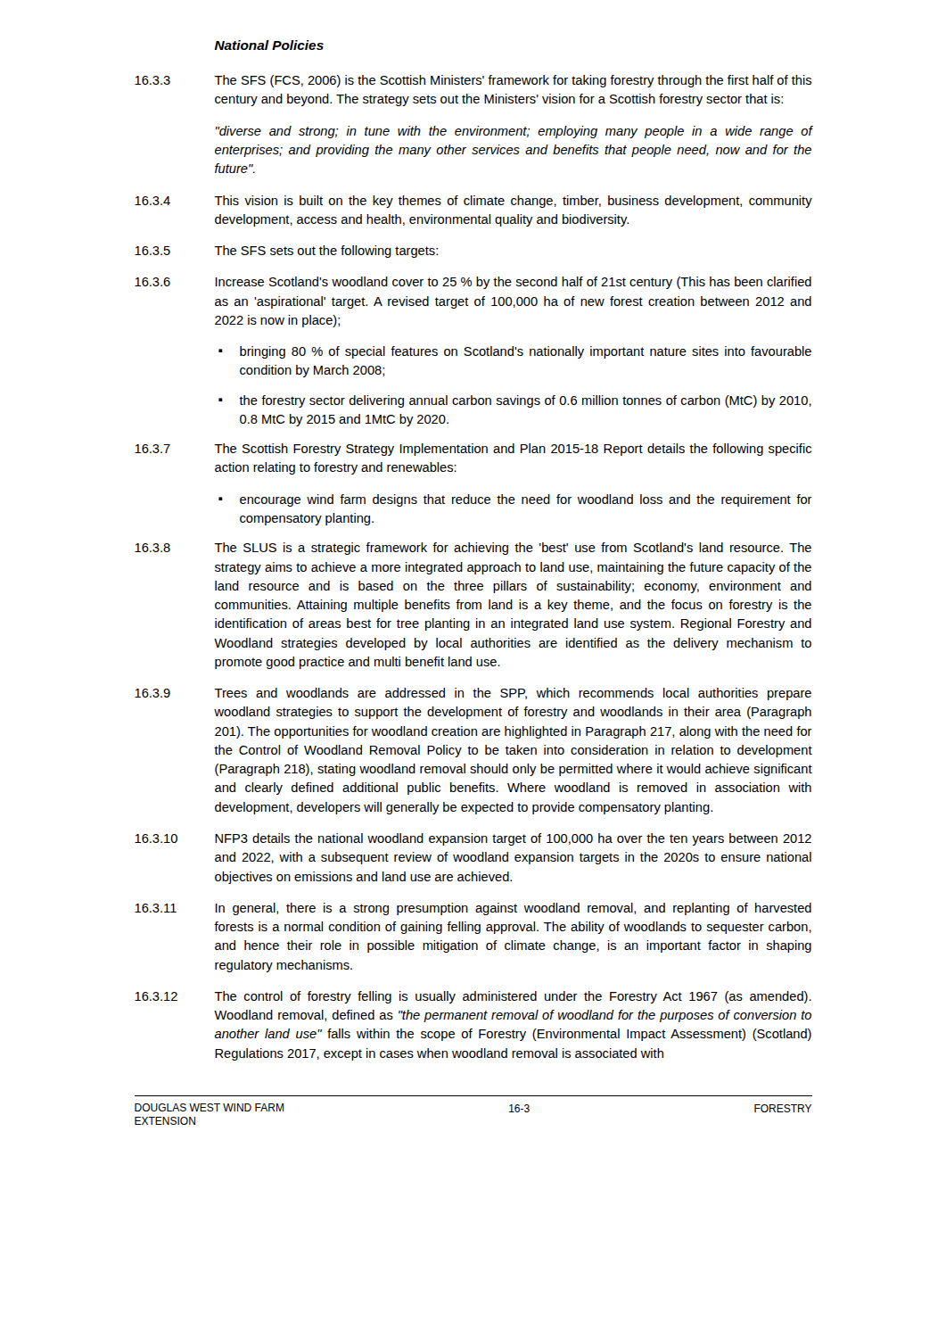National Policies
16.3.3
The SFS (FCS, 2006) is the Scottish Ministers' framework for taking forestry through the first half of this century and beyond. The strategy sets out the Ministers' vision for a Scottish forestry sector that is:
"diverse and strong; in tune with the environment; employing many people in a wide range of enterprises; and providing the many other services and benefits that people need, now and for the future".
16.3.4
This vision is built on the key themes of climate change, timber, business development, community development, access and health, environmental quality and biodiversity.
16.3.5
The SFS sets out the following targets:
16.3.6
Increase Scotland's woodland cover to 25 % by the second half of 21st century (This has been clarified as an 'aspirational' target. A revised target of 100,000 ha of new forest creation between 2012 and 2022 is now in place);
bringing 80 % of special features on Scotland's nationally important nature sites into favourable condition by March 2008;
the forestry sector delivering annual carbon savings of 0.6 million tonnes of carbon (MtC) by 2010, 0.8 MtC by 2015 and 1MtC by 2020.
16.3.7
The Scottish Forestry Strategy Implementation and Plan 2015-18 Report details the following specific action relating to forestry and renewables:
encourage wind farm designs that reduce the need for woodland loss and the requirement for compensatory planting.
16.3.8
The SLUS is a strategic framework for achieving the 'best' use from Scotland's land resource. The strategy aims to achieve a more integrated approach to land use, maintaining the future capacity of the land resource and is based on the three pillars of sustainability; economy, environment and communities. Attaining multiple benefits from land is a key theme, and the focus on forestry is the identification of areas best for tree planting in an integrated land use system. Regional Forestry and Woodland strategies developed by local authorities are identified as the delivery mechanism to promote good practice and multi benefit land use.
16.3.9
Trees and woodlands are addressed in the SPP, which recommends local authorities prepare woodland strategies to support the development of forestry and woodlands in their area (Paragraph 201). The opportunities for woodland creation are highlighted in Paragraph 217, along with the need for the Control of Woodland Removal Policy to be taken into consideration in relation to development (Paragraph 218), stating woodland removal should only be permitted where it would achieve significant and clearly defined additional public benefits. Where woodland is removed in association with development, developers will generally be expected to provide compensatory planting.
16.3.10
NFP3 details the national woodland expansion target of 100,000 ha over the ten years between 2012 and 2022, with a subsequent review of woodland expansion targets in the 2020s to ensure national objectives on emissions and land use are achieved.
16.3.11
In general, there is a strong presumption against woodland removal, and replanting of harvested forests is a normal condition of gaining felling approval. The ability of woodlands to sequester carbon, and hence their role in possible mitigation of climate change, is an important factor in shaping regulatory mechanisms.
16.3.12
The control of forestry felling is usually administered under the Forestry Act 1967 (as amended). Woodland removal, defined as "the permanent removal of woodland for the purposes of conversion to another land use" falls within the scope of Forestry (Environmental Impact Assessment) (Scotland) Regulations 2017, except in cases when woodland removal is associated with
DOUGLAS WEST WIND FARM
EXTENSION
16-3
FORESTRY